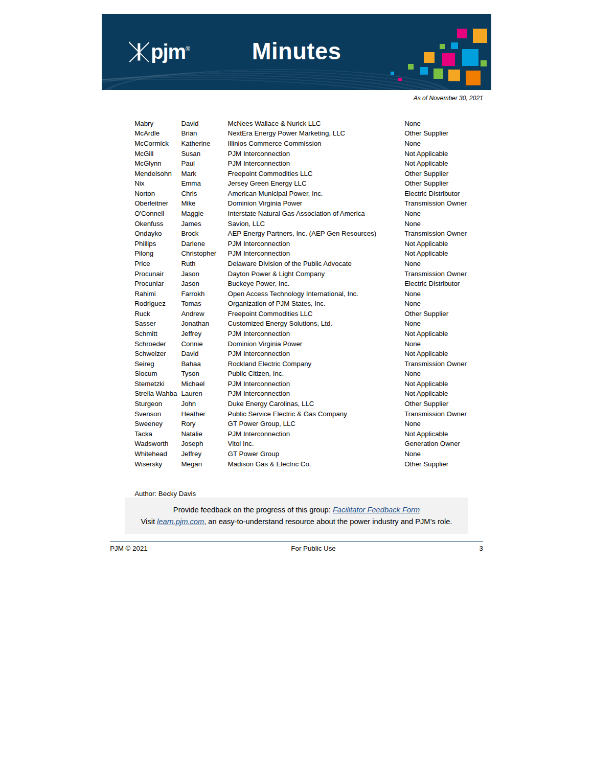pjm®
Minutes
As of November 30, 2021
| Mabry | David | McNees Wallace & Nurick LLC | None |
| McArdle | Brian | NextEra Energy Power Marketing, LLC | Other Supplier |
| McCormick | Katherine | Illinios Commerce Commission | None |
| McGill | Susan | PJM Interconnection | Not Applicable |
| McGlynn | Paul | PJM Interconnection | Not Applicable |
| Mendelsohn | Mark | Freepoint Commodities LLC | Other Supplier |
| Nix | Emma | Jersey Green Energy LLC | Other Supplier |
| Norton | Chris | American Municipal Power, Inc. | Electric Distributor |
| Oberleitner | Mike | Dominion Virginia Power | Transmission Owner |
| O'Connell | Maggie | Interstate Natural Gas Association of America | None |
| Okenfuss | James | Savion, LLC | None |
| Ondayko | Brock | AEP Energy Partners, Inc. (AEP Gen Resources) | Transmission Owner |
| Phillips | Darlene | PJM Interconnection | Not Applicable |
| Pilong | Christopher | PJM Interconnection | Not Applicable |
| Price | Ruth | Delaware Division of the Public Advocate | None |
| Procunair | Jason | Dayton Power & Light Company | Transmission Owner |
| Procuniar | Jason | Buckeye Power, Inc. | Electric Distributor |
| Rahimi | Farrokh | Open Access Technology International, Inc. | None |
| Rodriguez | Tomas | Organization of PJM States, Inc. | None |
| Ruck | Andrew | Freepoint Commodities LLC | Other Supplier |
| Sasser | Jonathan | Customized Energy Solutions, Ltd. | None |
| Schmitt | Jeffrey | PJM Interconnection | Not Applicable |
| Schroeder | Connie | Dominion Virginia Power | None |
| Schweizer | David | PJM Interconnection | Not Applicable |
| Seireg | Bahaa | Rockland Electric Company | Transmission Owner |
| Slocum | Tyson | Public Citizen, Inc. | None |
| Stemetzki | Michael | PJM Interconnection | Not Applicable |
| Strella Wahba | Lauren | PJM Interconnection | Not Applicable |
| Sturgeon | John | Duke Energy Carolinas, LLC | Other Supplier |
| Svenson | Heather | Public Service Electric & Gas Company | Transmission Owner |
| Sweeney | Rory | GT Power Group, LLC | None |
| Tacka | Natalie | PJM Interconnection | Not Applicable |
| Wadsworth | Joseph | Vitol Inc. | Generation Owner |
| Whitehead | Jeffrey | GT Power Group | None |
| Wisersky | Megan | Madison Gas & Electric Co. | Other Supplier |
Author: Becky Davis
Provide feedback on the progress of this group: Facilitator Feedback Form
Visit learn.pjm.com, an easy-to-understand resource about the power industry and PJM’s role.
PJM © 2021
For Public Use
3